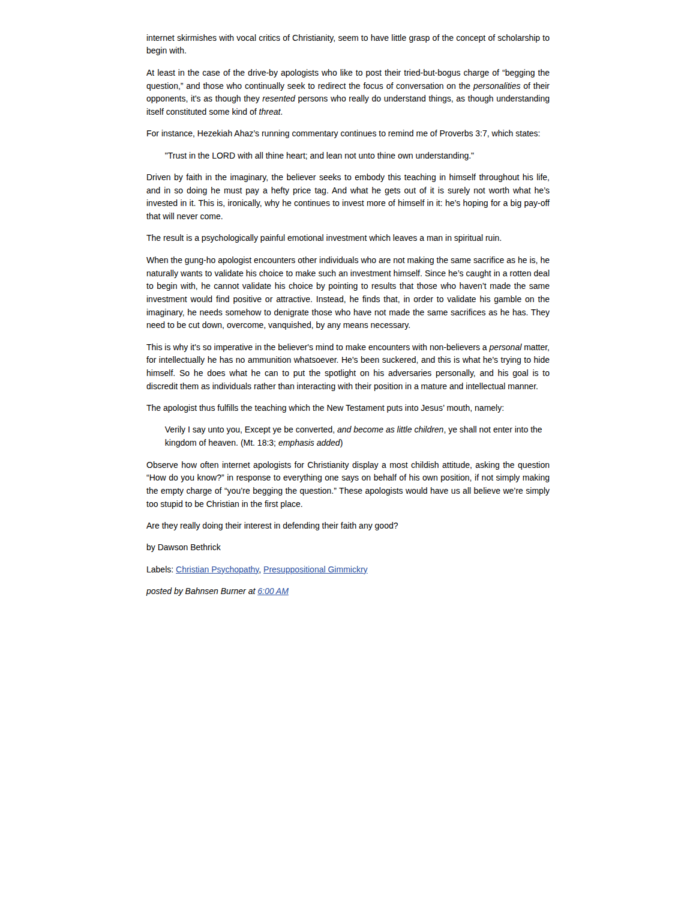internet skirmishes with vocal critics of Christianity, seem to have little grasp of the concept of scholarship to begin with.
At least in the case of the drive-by apologists who like to post their tried-but-bogus charge of “begging the question,” and those who continually seek to redirect the focus of conversation on the personalities of their opponents, it's as though they resented persons who really do understand things, as though understanding itself constituted some kind of threat.
For instance, Hezekiah Ahaz’s running commentary continues to remind me of Proverbs 3:7, which states:
"Trust in the LORD with all thine heart; and lean not unto thine own understanding."
Driven by faith in the imaginary, the believer seeks to embody this teaching in himself throughout his life, and in so doing he must pay a hefty price tag. And what he gets out of it is surely not worth what he’s invested in it. This is, ironically, why he continues to invest more of himself in it: he’s hoping for a big pay-off that will never come.
The result is a psychologically painful emotional investment which leaves a man in spiritual ruin.
When the gung-ho apologist encounters other individuals who are not making the same sacrifice as he is, he naturally wants to validate his choice to make such an investment himself. Since he’s caught in a rotten deal to begin with, he cannot validate his choice by pointing to results that those who haven’t made the same investment would find positive or attractive. Instead, he finds that, in order to validate his gamble on the imaginary, he needs somehow to denigrate those who have not made the same sacrifices as he has. They need to be cut down, overcome, vanquished, by any means necessary.
This is why it's so imperative in the believer's mind to make encounters with non-believers a personal matter, for intellectually he has no ammunition whatsoever. He's been suckered, and this is what he's trying to hide himself. So he does what he can to put the spotlight on his adversaries personally, and his goal is to discredit them as individuals rather than interacting with their position in a mature and intellectual manner.
The apologist thus fulfills the teaching which the New Testament puts into Jesus’ mouth, namely:
Verily I say unto you, Except ye be converted, and become as little children, ye shall not enter into the kingdom of heaven. (Mt. 18:3; emphasis added)
Observe how often internet apologists for Christianity display a most childish attitude, asking the question “How do you know?” in response to everything one says on behalf of his own position, if not simply making the empty charge of “you’re begging the question.” These apologists would have us all believe we’re simply too stupid to be Christian in the first place.
Are they really doing their interest in defending their faith any good?
by Dawson Bethrick
Labels: Christian Psychopathy, Presuppositional Gimmickry
posted by Bahnsen Burner at 6:00 AM